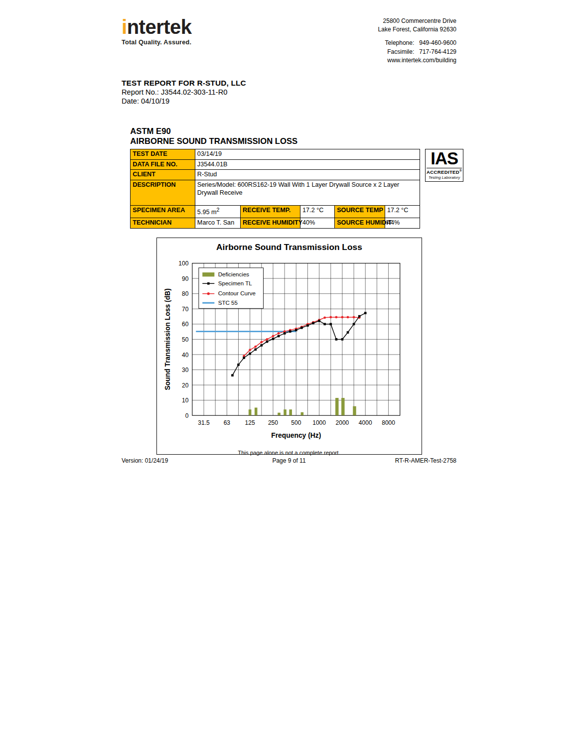intertek
Total Quality. Assured.
25800 Commercentre Drive
Lake Forest, California 92630
Telephone: 949-460-9600
Facsimile: 717-764-4129
www.intertek.com/building
TEST REPORT FOR R-STUD, LLC
Report No.: J3544.02-303-11-R0
Date: 04/10/19
ASTM E90
AIRBORNE SOUND TRANSMISSION LOSS
| TEST DATE | 03/14/19 |
| DATA FILE NO. | J3544.01B |
| CLIENT | R-Stud |
| DESCRIPTION | Series/Model: 600RS162-19 Wall With 1 Layer Drywall Source x 2 Layer Drywall Receive |
| SPECIMEN AREA | 5.95 m 2 | RECEIVE TEMP. | 17.2 °C | SOURCE TEMP | 17.2 °C |
| TECHNICIAN | Marco T. San | RECEIVE HUMIDITY | 40% | SOURCE HUMIDIT | 44% |
IAS
ACCREDITED®
Testing Laboratory
Airborne Sound Transmission Loss
100 90 80 70 60 50 40 30 20 10 0 Sound Transmission Loss (dB) 31.5 63 125 250 500 1000 2000 4000 8000 Frequency (Hz) Deficiencies Specimen TL Contour Curve STC 55
This page alone is not a complete report.
Version: 01/24/19
Page 9 of 11
RT-R-AMER-Test-2758